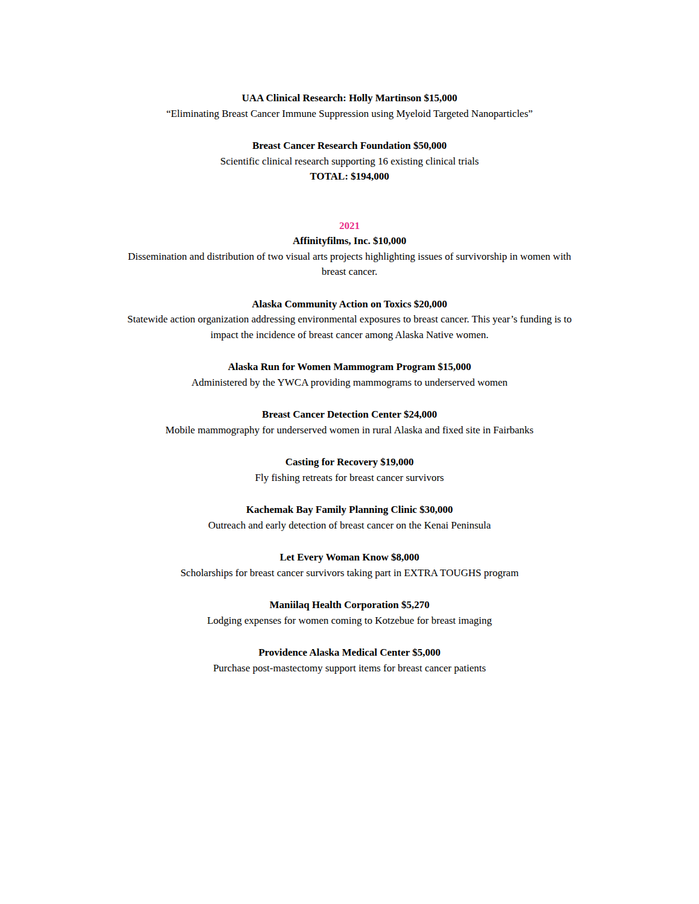UAA Clinical Research: Holly Martinson $15,000
“Eliminating Breast Cancer Immune Suppression using Myeloid Targeted Nanoparticles”
Breast Cancer Research Foundation $50,000
Scientific clinical research supporting 16 existing clinical trials
TOTAL: $194,000
2021
Affinityfilms, Inc. $10,000
Dissemination and distribution of two visual arts projects highlighting issues of survivorship in women with breast cancer.
Alaska Community Action on Toxics $20,000
Statewide action organization addressing environmental exposures to breast cancer. This year’s funding is to impact the incidence of breast cancer among Alaska Native women.
Alaska Run for Women Mammogram Program $15,000
Administered by the YWCA providing mammograms to underserved women
Breast Cancer Detection Center $24,000
Mobile mammography for underserved women in rural Alaska and fixed site in Fairbanks
Casting for Recovery $19,000
Fly fishing retreats for breast cancer survivors
Kachemak Bay Family Planning Clinic $30,000
Outreach and early detection of breast cancer on the Kenai Peninsula
Let Every Woman Know $8,000
Scholarships for breast cancer survivors taking part in EXTRA TOUGHS program
Maniilaq Health Corporation $5,270
Lodging expenses for women coming to Kotzebue for breast imaging
Providence Alaska Medical Center $5,000
Purchase post-mastectomy support items for breast cancer patients